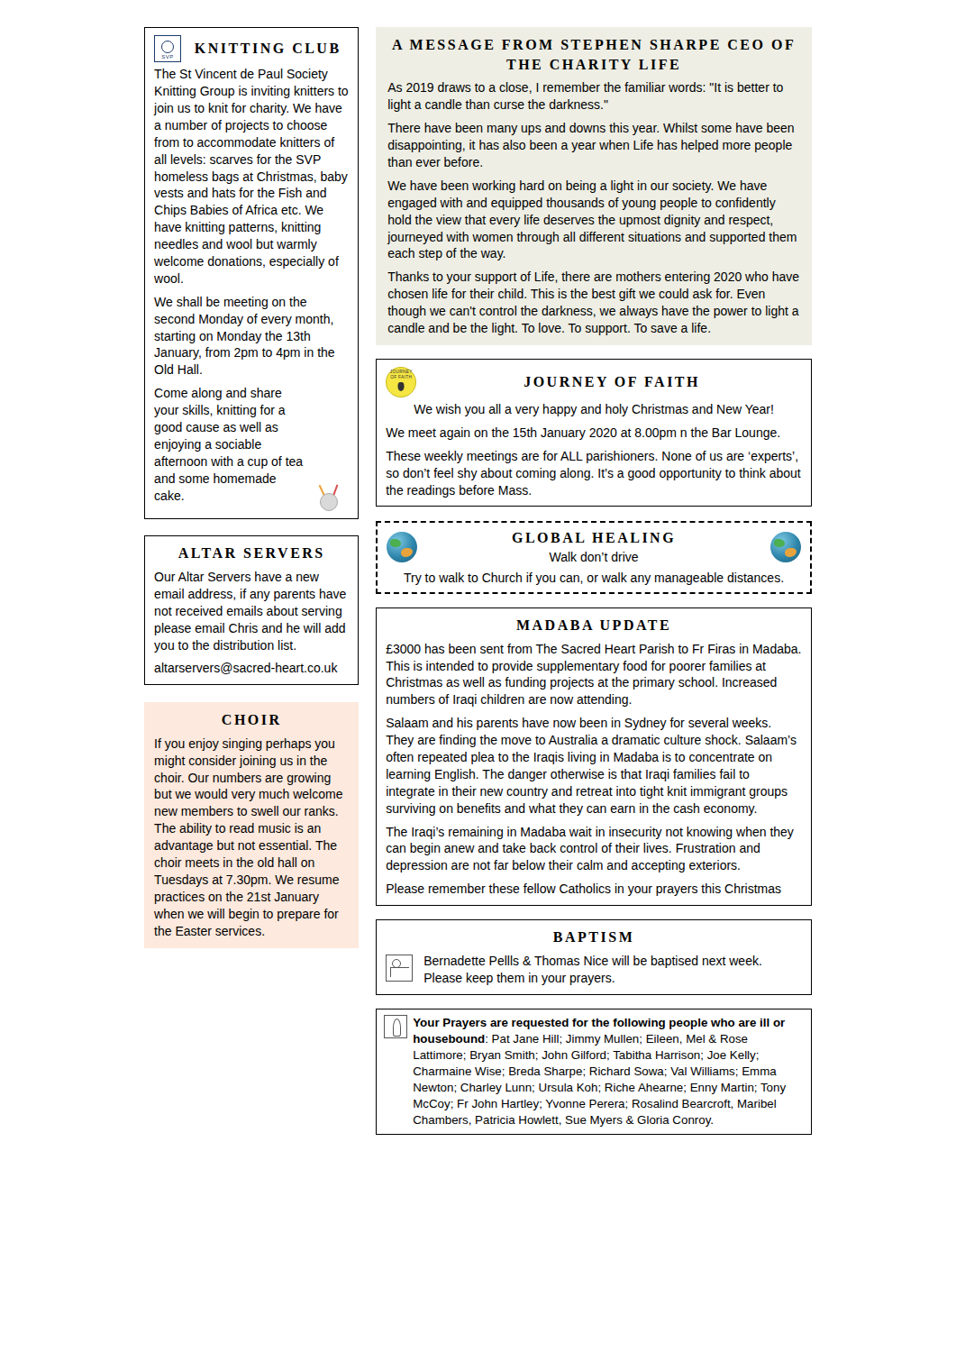Knitting Club
The St Vincent de Paul Society Knitting Group is inviting knitters to join us to knit for charity. We have a number of projects to choose from to accommodate knitters of all levels: scarves for the SVP homeless bags at Christmas, baby vests and hats for the Fish and Chips Babies of Africa etc. We have knitting patterns, knitting needles and wool but warmly welcome donations, especially of wool.
We shall be meeting on the second Monday of every month, starting on Monday the 13th January, from 2pm to 4pm in the Old Hall.
Come along and share your skills, knitting for a good cause as well as enjoying a sociable afternoon with a cup of tea and some homemade cake.
Altar Servers
Our Altar Servers have a new email address, if any parents have not received emails about serving please email Chris and he will add you to the distribution list.
altarservers@sacred-heart.co.uk
Choir
If you enjoy singing perhaps you might consider joining us in the choir. Our numbers are growing but we would very much welcome new members to swell our ranks. The ability to read music is an advantage but not essential. The choir meets in the old hall on Tuesdays at 7.30pm. We resume practices on the 21st January when we will begin to prepare for the Easter services.
A Message from Stephen Sharpe CEO of the charity LIFE
As 2019 draws to a close, I remember the familiar words: "It is better to light a candle than curse the darkness."
There have been many ups and downs this year. Whilst some have been disappointing, it has also been a year when Life has helped more people than ever before.
We have been working hard on being a light in our society. We have engaged with and equipped thousands of young people to confidently hold the view that every life deserves the upmost dignity and respect, journeyed with women through all different situations and supported them each step of the way.
Thanks to your support of Life, there are mothers entering 2020 who have chosen life for their child. This is the best gift we could ask for. Even though we can't control the darkness, we always have the power to light a candle and be the light. To love. To support. To save a life.
JOURNEY OF FAITH
Journey of Faith
We wish you all a very happy and holy Christmas and New Year!
We meet again on the 15th January 2020 at 8.00pm n the Bar Lounge.
These weekly meetings are for ALL parishioners. None of us are ‘experts’, so don’t feel shy about coming along. It’s a good opportunity to think about the readings before Mass.
global healing
Walk don’t drive
Try to walk to Church if you can, or walk any manageable distances.
Madaba Update
£3000 has been sent from The Sacred Heart Parish to Fr Firas in Madaba. This is intended to provide supplementary food for poorer families at Christmas as well as funding projects at the primary school. Increased numbers of Iraqi children are now attending.
Salaam and his parents have now been in Sydney for several weeks. They are finding the move to Australia a dramatic culture shock. Salaam’s often repeated plea to the Iraqis living in Madaba is to concentrate on learning English. The danger otherwise is that Iraqi families fail to integrate in their new country and retreat into tight knit immigrant groups surviving on benefits and what they can earn in the cash economy.
The Iraqi’s remaining in Madaba wait in insecurity not knowing when they can begin anew and take back control of their lives. Frustration and depression are not far below their calm and accepting exteriors.
Please remember these fellow Catholics in your prayers this Christmas
Baptism
Bernadette Pellls & Thomas Nice will be baptised next week. Please keep them in your prayers.
Your Prayers are requested for the following people who are ill or housebound: Pat Jane Hill; Jimmy Mullen; Eileen, Mel & Rose Lattimore; Bryan Smith; John Gilford; Tabitha Harrison; Joe Kelly; Charmaine Wise; Breda Sharpe; Richard Sowa; Val Williams; Emma Newton; Charley Lunn; Ursula Koh; Riche Ahearne; Enny Martin; Tony McCoy; Fr John Hartley; Yvonne Perera; Rosalind Bearcroft, Maribel Chambers, Patricia Howlett, Sue Myers & Gloria Conroy.